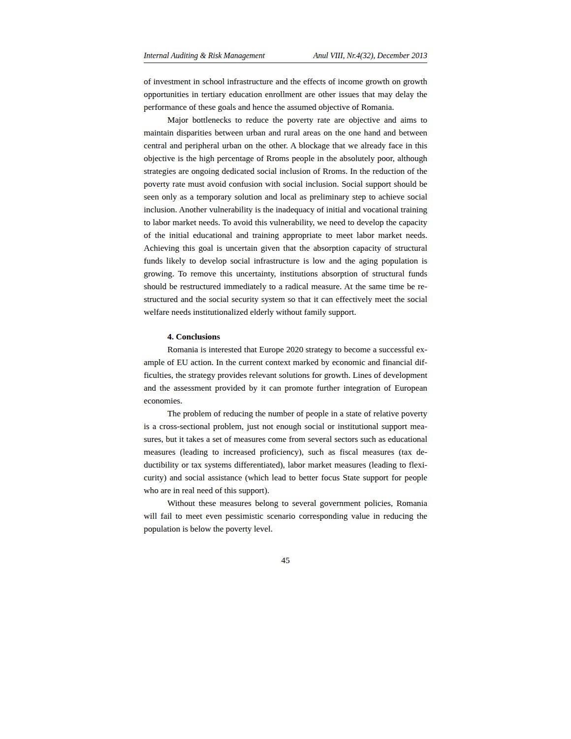Internal Auditing & Risk Management Anul VIII, Nr.4(32), December 2013
of investment in school infrastructure and the effects of income growth on growth opportunities in tertiary education enrollment are other issues that may delay the performance of these goals and hence the assumed objective of Romania.
Major bottlenecks to reduce the poverty rate are objective and aims to maintain disparities between urban and rural areas on the one hand and between central and peripheral urban on the other. A blockage that we already face in this objective is the high percentage of Rroms people in the absolutely poor, although strategies are ongoing dedicated social inclusion of Rroms. In the reduction of the poverty rate must avoid confusion with social inclusion. Social support should be seen only as a temporary solution and local as preliminary step to achieve social inclusion. Another vulnerability is the inadequacy of initial and vocational training to labor market needs. To avoid this vulnerability, we need to develop the capacity of the initial educational and training appropriate to meet labor market needs. Achieving this goal is uncertain given that the absorption capacity of structural funds likely to develop social infrastructure is low and the aging population is growing. To remove this uncertainty, institutions absorption of structural funds should be restructured immediately to a radical measure. At the same time be restructured and the social security system so that it can effectively meet the social welfare needs institutionalized elderly without family support.
4. Conclusions
Romania is interested that Europe 2020 strategy to become a successful example of EU action. In the current context marked by economic and financial difficulties, the strategy provides relevant solutions for growth. Lines of development and the assessment provided by it can promote further integration of European economies.
The problem of reducing the number of people in a state of relative poverty is a cross-sectional problem, just not enough social or institutional support measures, but it takes a set of measures come from several sectors such as educational measures (leading to increased proficiency), such as fiscal measures (tax deductibility or tax systems differentiated), labor market measures (leading to flexicurity) and social assistance (which lead to better focus State support for people who are in real need of this support).
Without these measures belong to several government policies, Romania will fail to meet even pessimistic scenario corresponding value in reducing the population is below the poverty level.
45